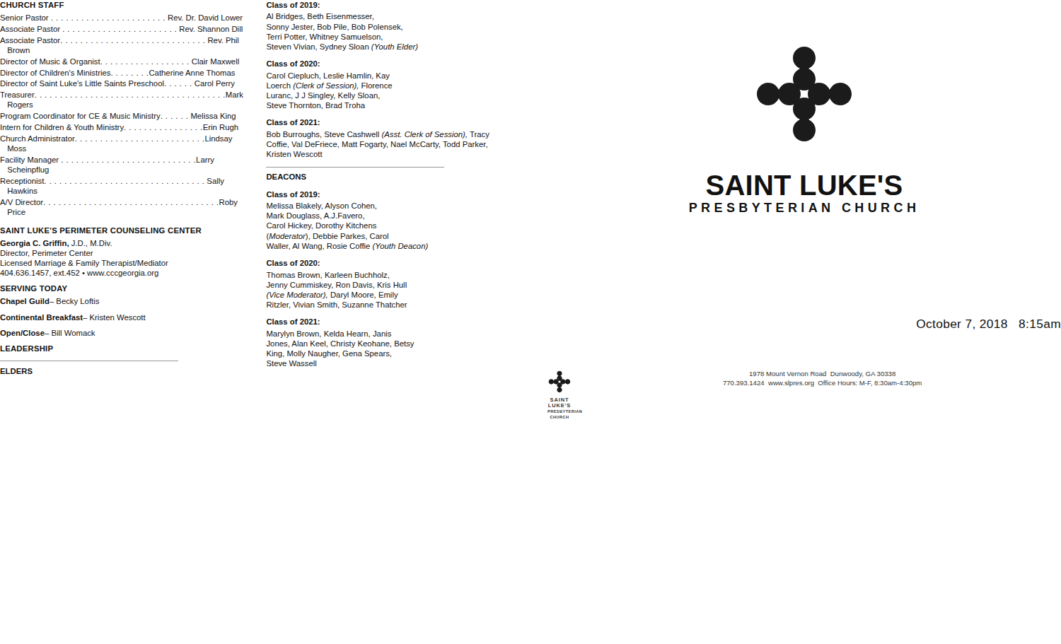Church Staff
Senior Pastor . . . . . . . . . . . . . . . . . . . . . . . Rev. Dr. David Lower
Associate Pastor . . . . . . . . . . . . . . . . . . . . . . . Rev. Shannon Dill
Associate Pastor. . . . . . . . . . . . . . . . . . . . . . . . . . . . . Rev. Phil Brown
Director of Music & Organist. . . . . . . . . . . . . . . . . . Clair Maxwell
Director of Children's Ministries. . . . . . . . Catherine Anne Thomas
Director of Saint Luke's Little Saints Preschool. . . . . . Carol Perry
Treasurer. . . . . . . . . . . . . . . . . . . . . . . . . . . . . . . . . . . . . . Mark Rogers
Program Coordinator for CE & Music Ministry. . . . . . Melissa King
Intern for Children & Youth Ministry. . . . . . . . . . . . . . . . Erin Rugh
Church Administrator. . . . . . . . . . . . . . . . . . . . . . . . . . Lindsay Moss
Facility Manager . . . . . . . . . . . . . . . . . . . . . . . . . . . Larry Scheinpflug
Receptionist. . . . . . . . . . . . . . . . . . . . . . . . . . . . . . . . Sally Hawkins
A/V Director. . . . . . . . . . . . . . . . . . . . . . . . . . . . . . . . . . . Roby Price
Saint Luke's Perimeter Counseling Center
Georgia C. Griffin, J.D., M.Div.
Director, Perimeter Center
Licensed Marriage & Family Therapist/Mediator
404.636.1457, ext.452 • www.cccgeorgia.org
Serving Today
Chapel Guild– Becky Loftis
Continental Breakfast– Kristen Wescott
Open/Close– Bill Womack
Leadership
ELDERS
Class of 2019:
Al Bridges, Beth Eisenmesser,
Sonny Jester, Bob Pile, Bob Polensek,
Terri Potter, Whitney Samuelson,
Steven Vivian, Sydney Sloan (Youth Elder)
Class of 2020:
Carol Ciepluch, Leslie Hamlin, Kay
Loerch (Clerk of Session), Florence
Luranc, J J Singley, Kelly Sloan,
Steve Thornton, Brad Troha
Class of 2021:
Bob Burroughs, Steve Cashwell (Asst. Clerk of Session), Tracy Coffie, Val DeFriece, Matt Fogarty, Nael McCarty, Todd Parker, Kristen Wescott
DEACONS
Class of 2019:
Melissa Blakely, Alyson Cohen,
Mark Douglass, A.J.Favero,
Carol Hickey, Dorothy Kitchens
(Moderator), Debbie Parkes, Carol
Waller, Al Wang, Rosie Coffie (Youth Deacon)
Class of 2020:
Thomas Brown, Karleen Buchholz,
Jenny Cummiskey, Ron Davis, Kris Hull
(Vice Moderator), Daryl Moore, Emily
Ritzler, Vivian Smith, Suzanne Thatcher
Class of 2021:
Marylyn Brown, Kelda Hearn, Janis
Jones, Alan Keel, Christy Keohane, Betsy
King, Molly Naugher, Gena Spears,
Steve Wassell
SAINT LUKE'S
PRESBYTERIAN CHURCH
October 7, 2018 8:15am
SAINT LUKE'S
PRESBYTERIAN CHURCH
1978 Mount Vernon Road Dunwoody, GA 30338
770.393.1424 www.slpres.org Office Hours: M-F, 8:30am-4:30pm